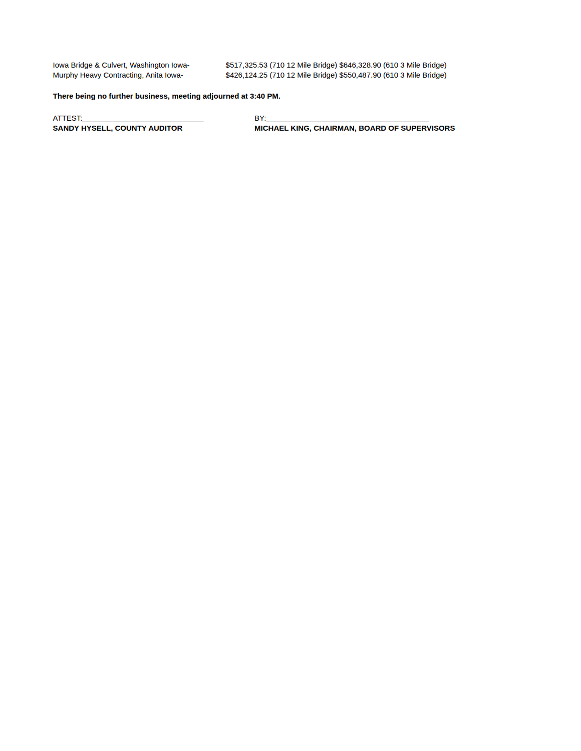Iowa Bridge & Culvert, Washington Iowa-$517,325.53 (710 12 Mile Bridge) $646,328.90 (610 3 Mile Bridge) Murphy Heavy Contracting, Anita Iowa-$426,124.25 (710 12 Mile Bridge) $550,487.90 (610 3 Mile Bridge)
There being no further business, meeting adjourned at 3:40 PM.
| ATTEST:_____________________________ SANDY HYSELL, COUNTY AUDITOR | BY:_______________________________________ MICHAEL KING, CHAIRMAN, BOARD OF SUPERVISORS |